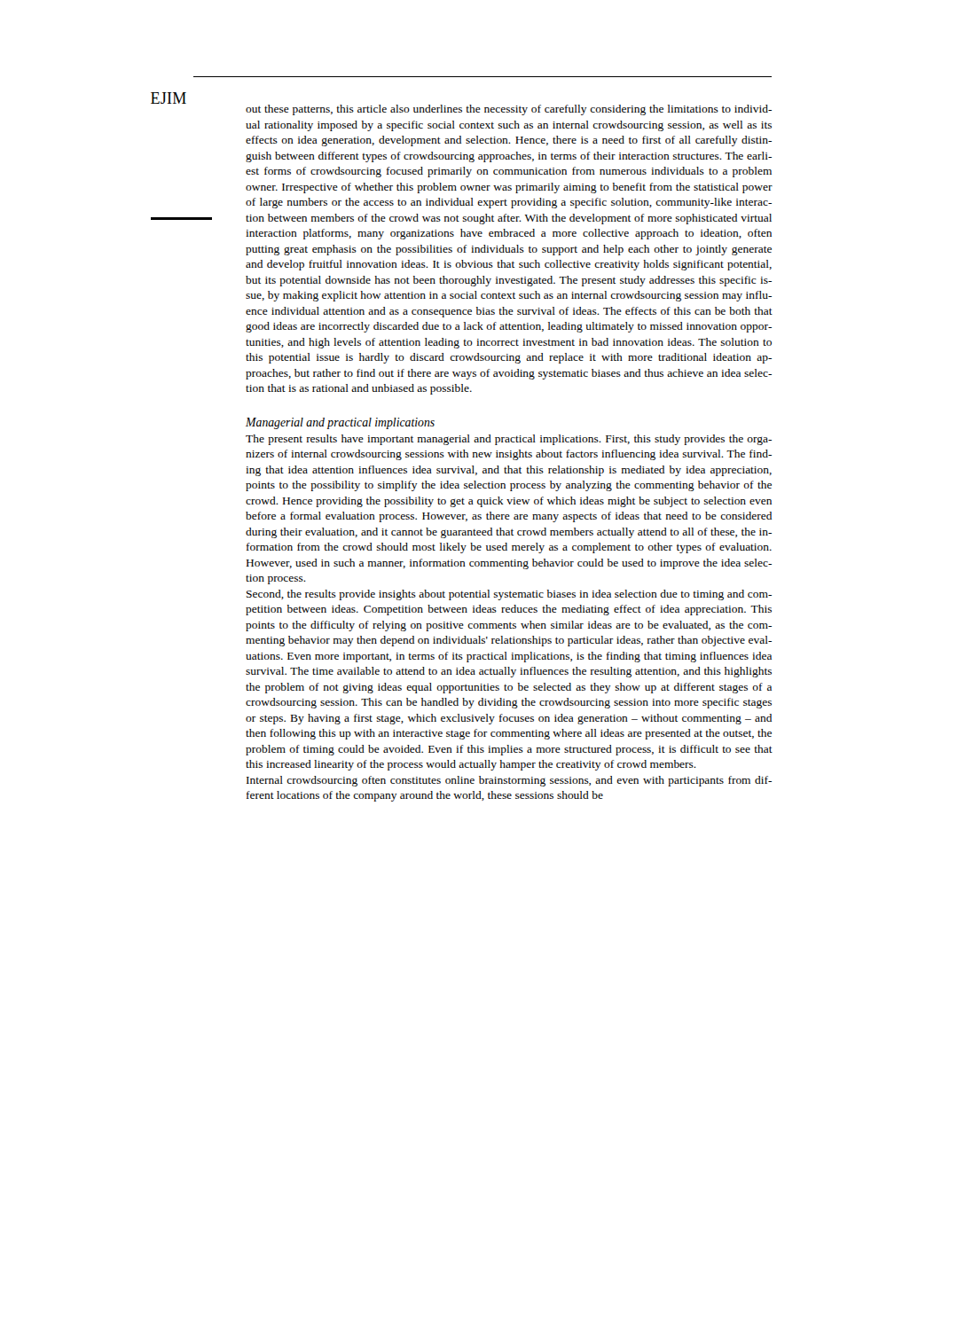EJIM
out these patterns, this article also underlines the necessity of carefully considering the limitations to individual rationality imposed by a specific social context such as an internal crowdsourcing session, as well as its effects on idea generation, development and selection. Hence, there is a need to first of all carefully distinguish between different types of crowdsourcing approaches, in terms of their interaction structures. The earliest forms of crowdsourcing focused primarily on communication from numerous individuals to a problem owner. Irrespective of whether this problem owner was primarily aiming to benefit from the statistical power of large numbers or the access to an individual expert providing a specific solution, community-like interaction between members of the crowd was not sought after. With the development of more sophisticated virtual interaction platforms, many organizations have embraced a more collective approach to ideation, often putting great emphasis on the possibilities of individuals to support and help each other to jointly generate and develop fruitful innovation ideas. It is obvious that such collective creativity holds significant potential, but its potential downside has not been thoroughly investigated. The present study addresses this specific issue, by making explicit how attention in a social context such as an internal crowdsourcing session may influence individual attention and as a consequence bias the survival of ideas. The effects of this can be both that good ideas are incorrectly discarded due to a lack of attention, leading ultimately to missed innovation opportunities, and high levels of attention leading to incorrect investment in bad innovation ideas. The solution to this potential issue is hardly to discard crowdsourcing and replace it with more traditional ideation approaches, but rather to find out if there are ways of avoiding systematic biases and thus achieve an idea selection that is as rational and unbiased as possible.
Managerial and practical implications
The present results have important managerial and practical implications. First, this study provides the organizers of internal crowdsourcing sessions with new insights about factors influencing idea survival. The finding that idea attention influences idea survival, and that this relationship is mediated by idea appreciation, points to the possibility to simplify the idea selection process by analyzing the commenting behavior of the crowd. Hence providing the possibility to get a quick view of which ideas might be subject to selection even before a formal evaluation process. However, as there are many aspects of ideas that need to be considered during their evaluation, and it cannot be guaranteed that crowd members actually attend to all of these, the information from the crowd should most likely be used merely as a complement to other types of evaluation. However, used in such a manner, information commenting behavior could be used to improve the idea selection process.
Second, the results provide insights about potential systematic biases in idea selection due to timing and competition between ideas. Competition between ideas reduces the mediating effect of idea appreciation. This points to the difficulty of relying on positive comments when similar ideas are to be evaluated, as the commenting behavior may then depend on individuals' relationships to particular ideas, rather than objective evaluations. Even more important, in terms of its practical implications, is the finding that timing influences idea survival. The time available to attend to an idea actually influences the resulting attention, and this highlights the problem of not giving ideas equal opportunities to be selected as they show up at different stages of a crowdsourcing session. This can be handled by dividing the crowdsourcing session into more specific stages or steps. By having a first stage, which exclusively focuses on idea generation – without commenting – and then following this up with an interactive stage for commenting where all ideas are presented at the outset, the problem of timing could be avoided. Even if this implies a more structured process, it is difficult to see that this increased linearity of the process would actually hamper the creativity of crowd members.
Internal crowdsourcing often constitutes online brainstorming sessions, and even with participants from different locations of the company around the world, these sessions should be